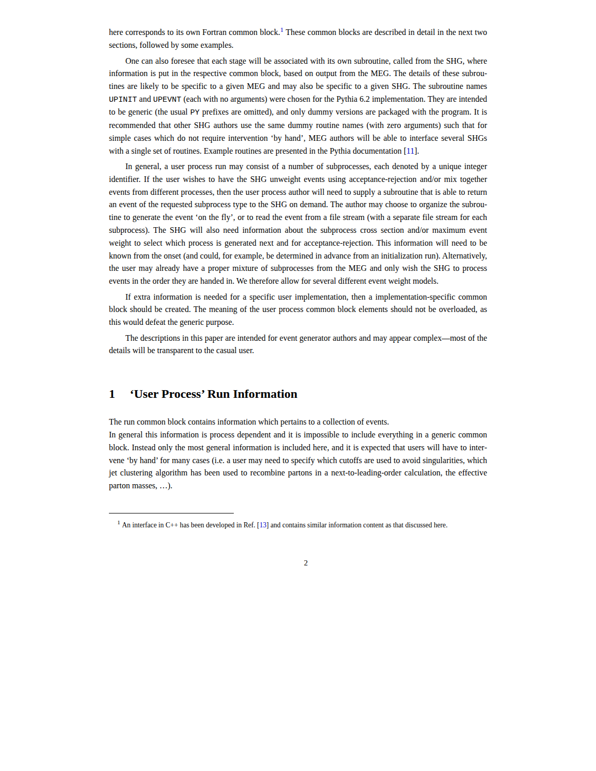here corresponds to its own Fortran common block.1 These common blocks are described in detail in the next two sections, followed by some examples.
One can also foresee that each stage will be associated with its own subroutine, called from the SHG, where information is put in the respective common block, based on output from the MEG. The details of these subroutines are likely to be specific to a given MEG and may also be specific to a given SHG. The subroutine names UPINIT and UPEVNT (each with no arguments) were chosen for the Pythia 6.2 implementation. They are intended to be generic (the usual PY prefixes are omitted), and only dummy versions are packaged with the program. It is recommended that other SHG authors use the same dummy routine names (with zero arguments) such that for simple cases which do not require intervention ‘by hand’, MEG authors will be able to interface several SHGs with a single set of routines. Example routines are presented in the Pythia documentation [11].
In general, a user process run may consist of a number of subprocesses, each denoted by a unique integer identifier. If the user wishes to have the SHG unweight events using acceptance-rejection and/or mix together events from different processes, then the user process author will need to supply a subroutine that is able to return an event of the requested subprocess type to the SHG on demand. The author may choose to organize the subroutine to generate the event ‘on the fly’, or to read the event from a file stream (with a separate file stream for each subprocess). The SHG will also need information about the subprocess cross section and/or maximum event weight to select which process is generated next and for acceptance-rejection. This information will need to be known from the onset (and could, for example, be determined in advance from an initialization run). Alternatively, the user may already have a proper mixture of subprocesses from the MEG and only wish the SHG to process events in the order they are handed in. We therefore allow for several different event weight models.
If extra information is needed for a specific user implementation, then a implementation-specific common block should be created. The meaning of the user process common block elements should not be overloaded, as this would defeat the generic purpose.
The descriptions in this paper are intended for event generator authors and may appear complex—most of the details will be transparent to the casual user.
1‘User Process’ Run Information
The run common block contains information which pertains to a collection of events.
In general this information is process dependent and it is impossible to include everything in a generic common block. Instead only the most general information is included here, and it is expected that users will have to intervene ‘by hand’ for many cases (i.e. a user may need to specify which cutoffs are used to avoid singularities, which jet clustering algorithm has been used to recombine partons in a next-to-leading-order calculation, the effective parton masses, …).
1 An interface in C++ has been developed in Ref. [13] and contains similar information content as that discussed here.
2